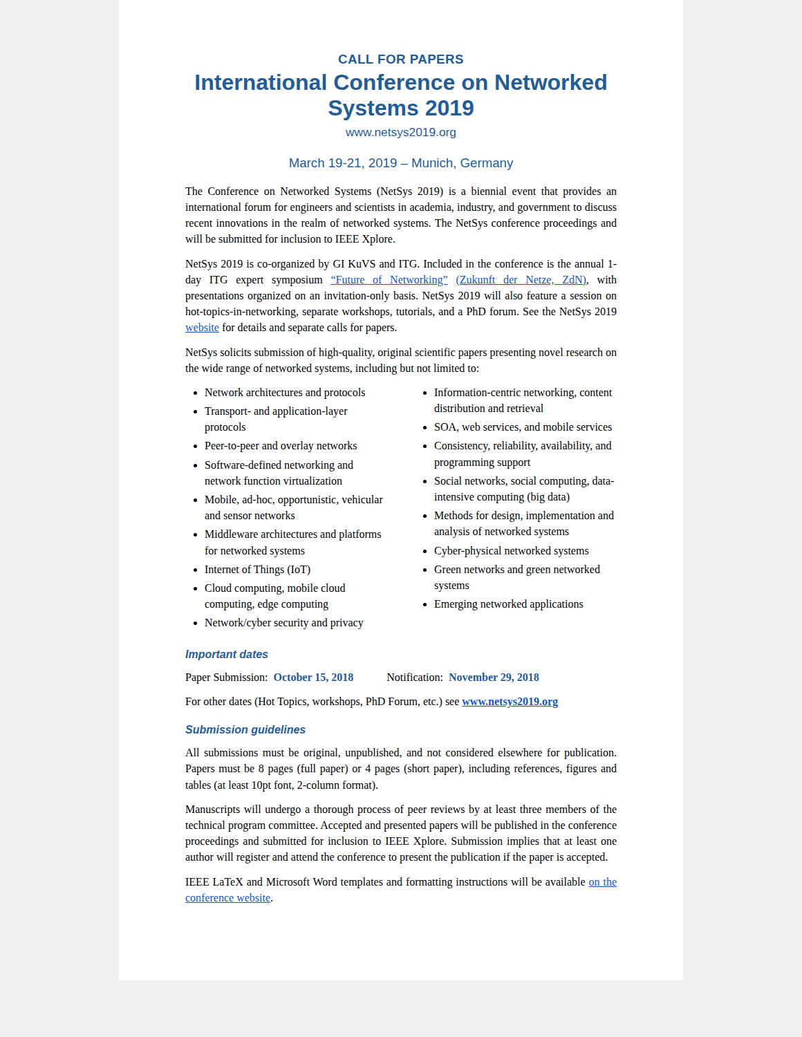CALL FOR PAPERS
International Conference on Networked Systems 2019
www.netsys2019.org
March 19-21, 2019 – Munich, Germany
The Conference on Networked Systems (NetSys 2019) is a biennial event that provides an international forum for engineers and scientists in academia, industry, and government to discuss recent innovations in the realm of networked systems. The NetSys conference proceedings and will be submitted for inclusion to IEEE Xplore.
NetSys 2019 is co-organized by GI KuVS and ITG. Included in the conference is the annual 1-day ITG expert symposium “Future of Networking” (Zukunft der Netze, ZdN), with presentations organized on an invitation-only basis. NetSys 2019 will also feature a session on hot-topics-in-networking, separate workshops, tutorials, and a PhD forum. See the NetSys 2019 website for details and separate calls for papers.
NetSys solicits submission of high-quality, original scientific papers presenting novel research on the wide range of networked systems, including but not limited to:
Network architectures and protocols
Transport- and application-layer protocols
Peer-to-peer and overlay networks
Software-defined networking and network function virtualization
Mobile, ad-hoc, opportunistic, vehicular and sensor networks
Middleware architectures and platforms for networked systems
Internet of Things (IoT)
Cloud computing, mobile cloud computing, edge computing
Network/cyber security and privacy
Information-centric networking, content distribution and retrieval
SOA, web services, and mobile services
Consistency, reliability, availability, and programming support
Social networks, social computing, data-intensive computing (big data)
Methods for design, implementation and analysis of networked systems
Cyber-physical networked systems
Green networks and green networked systems
Emerging networked applications
Important dates
Paper Submission: October 15, 2018 Notification: November 29, 2018
For other dates (Hot Topics, workshops, PhD Forum, etc.) see www.netsys2019.org
Submission guidelines
All submissions must be original, unpublished, and not considered elsewhere for publication. Papers must be 8 pages (full paper) or 4 pages (short paper), including references, figures and tables (at least 10pt font, 2-column format).
Manuscripts will undergo a thorough process of peer reviews by at least three members of the technical program committee. Accepted and presented papers will be published in the conference proceedings and submitted for inclusion to IEEE Xplore. Submission implies that at least one author will register and attend the conference to present the publication if the paper is accepted.
IEEE LaTeX and Microsoft Word templates and formatting instructions will be available on the conference website.